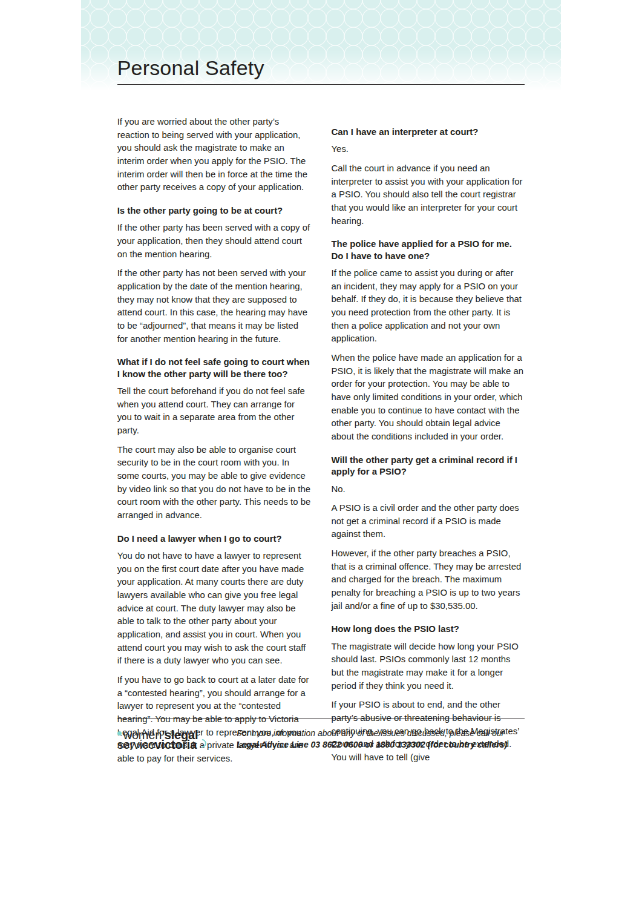Personal Safety
If you are worried about the other party’s reaction to being served with your application, you should ask the magistrate to make an interim order when you apply for the PSIO. The interim order will then be in force at the time the other party receives a copy of your application.
Is the other party going to be at court?
If the other party has been served with a copy of your application, then they should attend court on the mention hearing.
If the other party has not been served with your application by the date of the mention hearing, they may not know that they are supposed to attend court. In this case, the hearing may have to be “adjourned”, that means it may be listed for another mention hearing in the future.
What if I do not feel safe going to court when I know the other party will be there too?
Tell the court beforehand if you do not feel safe when you attend court. They can arrange for you to wait in a separate area from the other party.
The court may also be able to organise court security to be in the court room with you. In some courts, you may be able to give evidence by video link so that you do not have to be in the court room with the other party. This needs to be arranged in advance.
Do I need a lawyer when I go to court?
You do not have to have a lawyer to represent you on the first court date after you have made your application. At many courts there are duty lawyers available who can give you free legal advice at court. The duty lawyer may also be able to talk to the other party about your application, and assist you in court. When you attend court you may wish to ask the court staff if there is a duty lawyer who you can see.
If you have to go back to court at a later date for a “contested hearing”, you should arrange for a lawyer to represent you at the “contested hearing”. You may be able to apply to Victoria Legal Aid for a lawyer to represent you, or you may want to consult a private lawyer if you are able to pay for their services.
Can I have an interpreter at court?
Yes.
Call the court in advance if you need an interpreter to assist you with your application for a PSIO. You should also tell the court registrar that you would like an interpreter for your court hearing.
The police have applied for a PSIO for me.
Do I have to have one?
If the police came to assist you during or after an incident, they may apply for a PSIO on your behalf. If they do, it is because they believe that you need protection from the other party. It is then a police application and not your own application.
When the police have made an application for a PSIO, it is likely that the magistrate will make an order for your protection. You may be able to have only limited conditions in your order, which enable you to continue to have contact with the other party. You should obtain legal advice about the conditions included in your order.
Will the other party get a criminal record if I apply for a PSIO?
No.
A PSIO is a civil order and the other party does not get a criminal record if a PSIO is made against them.
However, if the other party breaches a PSIO, that is a criminal offence. They may be arrested and charged for the breach. The maximum penalty for breaching a PSIO is up to two years jail and/or a fine of up to $30,535.00.
How long does the PSIO last?
The magistrate will decide how long your PSIO should last. PSIOs commonly last 12 months but the magistrate may make it for a longer period if they think you need it.
If your PSIO is about to end, and the other party’s abusive or threatening behaviour is continuing, you can go back to the Magistrates’ Court, and ask for your order to be extended. You will have to tell (give
women’s legal
servicevictoria
For more information about any of the issues discussed, please call our
Legal Advice Line 03 8622 0600 or 1800 133302 (for country callers)